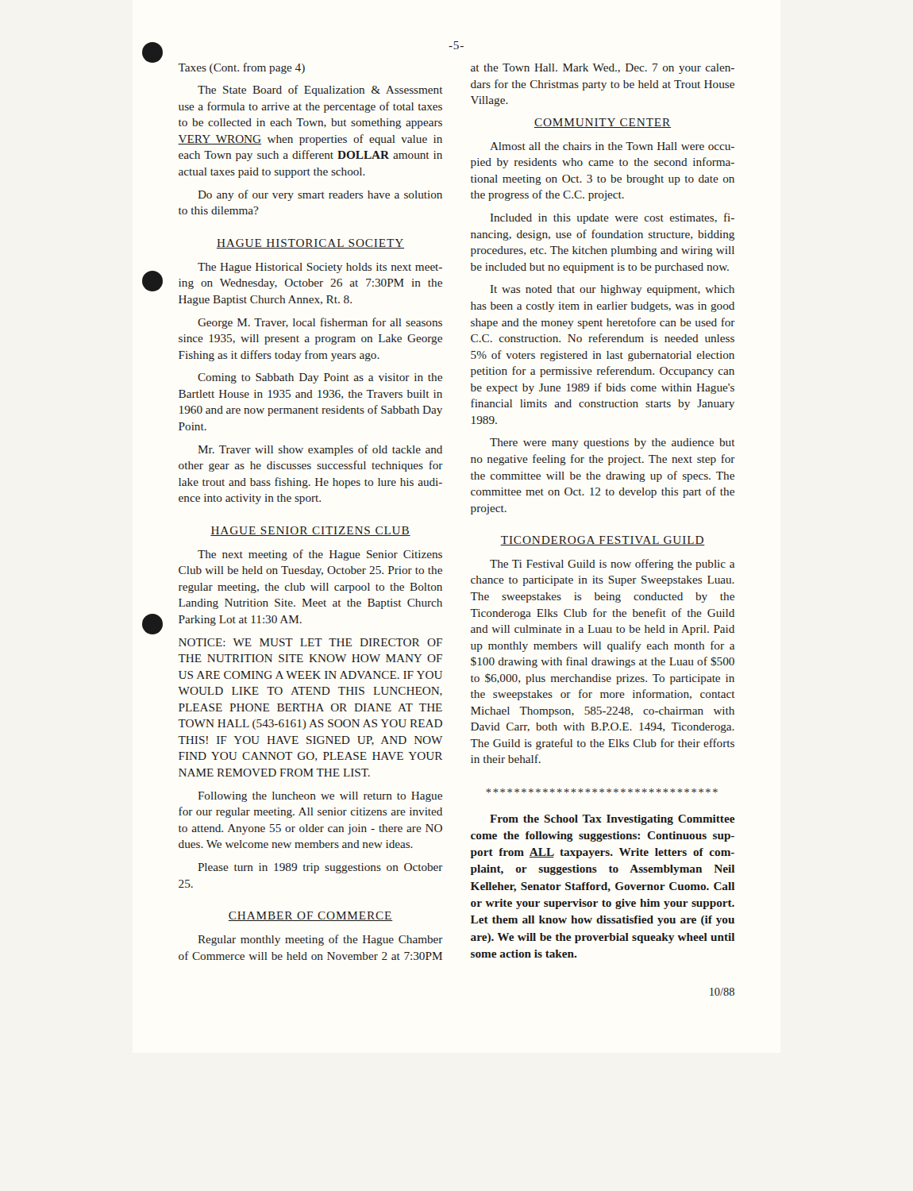-5-
Taxes (Cont. from page 4)
The State Board of Equalization & Assessment use a formula to arrive at the percentage of total taxes to be collected in each Town, but something appears VERY WRONG when properties of equal value in each Town pay such a different DOLLAR amount in actual taxes paid to support the school.
Do any of our very smart readers have a solution to this dilemma?
HAGUE HISTORICAL SOCIETY
The Hague Historical Society holds its next meeting on Wednesday, October 26 at 7:30PM in the Hague Baptist Church Annex, Rt. 8.
George M. Traver, local fisherman for all seasons since 1935, will present a program on Lake George Fishing as it differs today from years ago.
Coming to Sabbath Day Point as a visitor in the Bartlett House in 1935 and 1936, the Travers built in 1960 and are now permanent residents of Sabbath Day Point.
Mr. Traver will show examples of old tackle and other gear as he discusses successful techniques for lake trout and bass fishing. He hopes to lure his audience into activity in the sport.
HAGUE SENIOR CITIZENS CLUB
The next meeting of the Hague Senior Citizens Club will be held on Tuesday, October 25. Prior to the regular meeting, the club will carpool to the Bolton Landing Nutrition Site. Meet at the Baptist Church Parking Lot at 11:30 AM.
NOTICE: WE MUST LET THE DIRECTOR OF THE NUTRITION SITE KNOW HOW MANY OF US ARE COMING A WEEK IN ADVANCE. IF YOU WOULD LIKE TO ATEND THIS LUNCHEON, PLEASE PHONE BERTHA OR DIANE AT THE TOWN HALL (543-6161) AS SOON AS YOU READ THIS! IF YOU HAVE SIGNED UP, AND NOW FIND YOU CANNOT GO, PLEASE HAVE YOUR NAME REMOVED FROM THE LIST.
Following the luncheon we will return to Hague for our regular meeting. All senior citizens are invited to attend. Anyone 55 or older can join - there are NO dues. We welcome new members and new ideas.
Please turn in 1989 trip suggestions on October 25.
CHAMBER OF COMMERCE
Regular monthly meeting of the Hague Chamber of Commerce will be held on November 2 at 7:30PM at the Town Hall. Mark Wed., Dec. 7 on your calendars for the Christmas party to be held at Trout House Village.
COMMUNITY CENTER
Almost all the chairs in the Town Hall were occupied by residents who came to the second informational meeting on Oct. 3 to be brought up to date on the progress of the C.C. project.
Included in this update were cost estimates, financing, design, use of foundation structure, bidding procedures, etc. The kitchen plumbing and wiring will be included but no equipment is to be purchased now.
It was noted that our highway equipment, which has been a costly item in earlier budgets, was in good shape and the money spent heretofore can be used for C.C. construction. No referendum is needed unless 5% of voters registered in last gubernatorial election petition for a permissive referendum. Occupancy can be expect by June 1989 if bids come within Hague's financial limits and construction starts by January 1989.
There were many questions by the audience but no negative feeling for the project. The next step for the committee will be the drawing up of specs. The committee met on Oct. 12 to develop this part of the project.
TICONDEROGA FESTIVAL GUILD
The Ti Festival Guild is now offering the public a chance to participate in its Super Sweepstakes Luau. The sweepstakes is being conducted by the Ticonderoga Elks Club for the benefit of the Guild and will culminate in a Luau to be held in April. Paid up monthly members will qualify each month for a $100 drawing with final drawings at the Luau of $500 to $6,000, plus merchandise prizes. To participate in the sweepstakes or for more information, contact Michael Thompson, 585-2248, co-chairman with David Carr, both with B.P.O.E. 1494, Ticonderoga. The Guild is grateful to the Elks Club for their efforts in their behalf.
*********************************
From the School Tax Investigating Committee come the following suggestions: Continuous support from ALL taxpayers. Write letters of complaint, or suggestions to Assemblyman Neil Kelleher, Senator Stafford, Governor Cuomo. Call or write your supervisor to give him your support. Let them all know how dissatisfied you are (if you are). We will be the proverbial squeaky wheel until some action is taken.
10/88